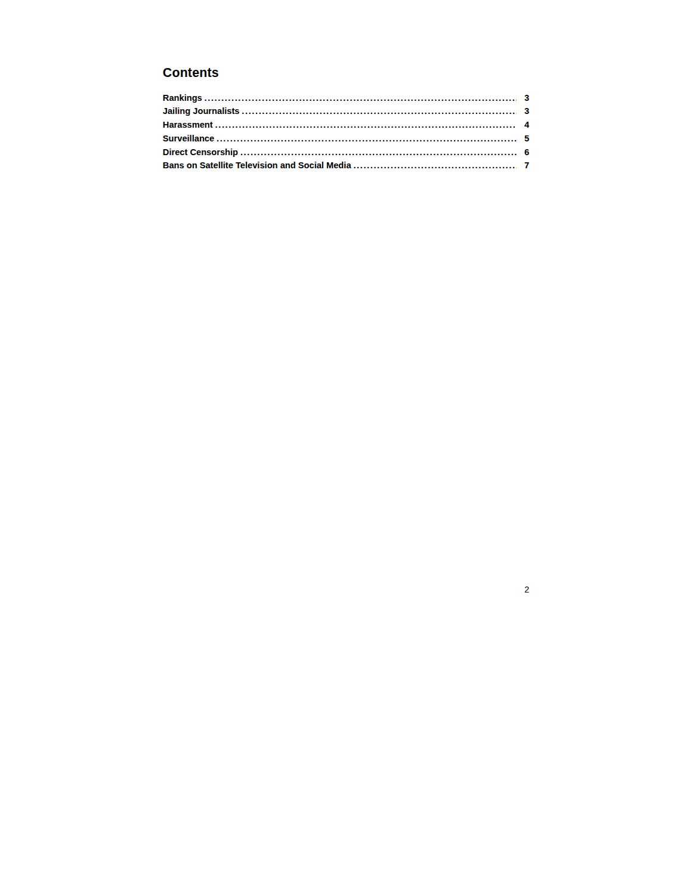Contents
Rankings ........................................................................................................................................................... 3
Jailing Journalists ......................................................................................................................................... 3
Harassment ..................................................................................................................................................... 4
Surveillance .................................................................................................................................................... 5
Direct Censorship .......................................................................................................................................... 6
Bans on Satellite Television and Social Media ....................................................................................................... 7
2